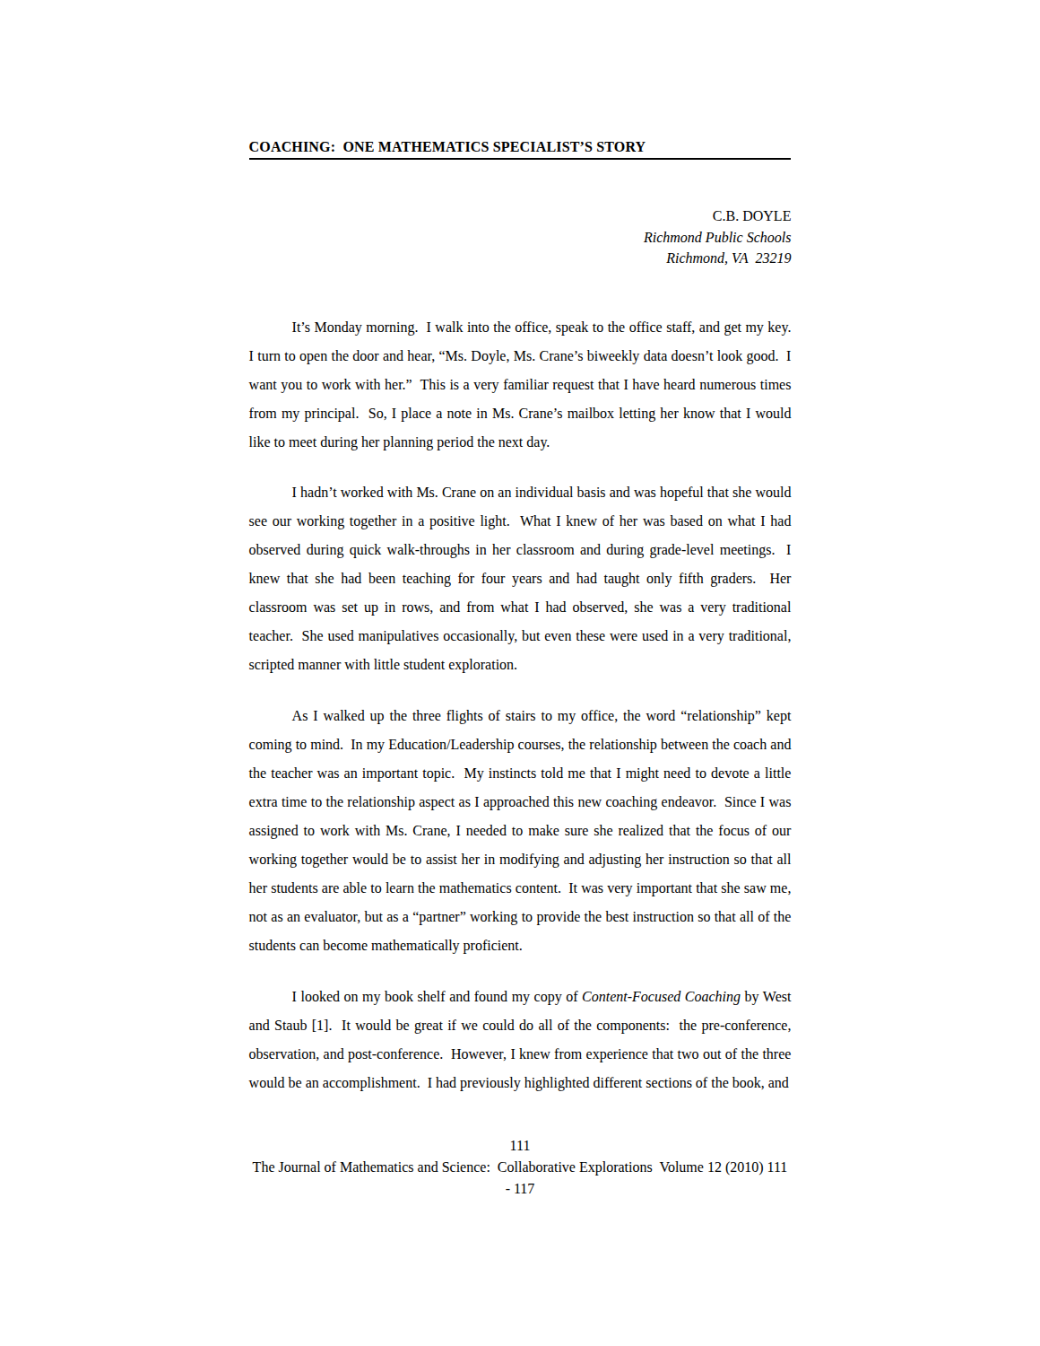Coaching: One Mathematics Specialist’s Story
C.B. DOYLE
Richmond Public Schools
Richmond, VA 23219
It’s Monday morning. I walk into the office, speak to the office staff, and get my key. I turn to open the door and hear, “Ms. Doyle, Ms. Crane’s biweekly data doesn’t look good. I want you to work with her.” This is a very familiar request that I have heard numerous times from my principal. So, I place a note in Ms. Crane’s mailbox letting her know that I would like to meet during her planning period the next day.
I hadn’t worked with Ms. Crane on an individual basis and was hopeful that she would see our working together in a positive light. What I knew of her was based on what I had observed during quick walk-throughs in her classroom and during grade-level meetings. I knew that she had been teaching for four years and had taught only fifth graders. Her classroom was set up in rows, and from what I had observed, she was a very traditional teacher. She used manipulatives occasionally, but even these were used in a very traditional, scripted manner with little student exploration.
As I walked up the three flights of stairs to my office, the word “relationship” kept coming to mind. In my Education/Leadership courses, the relationship between the coach and the teacher was an important topic. My instincts told me that I might need to devote a little extra time to the relationship aspect as I approached this new coaching endeavor. Since I was assigned to work with Ms. Crane, I needed to make sure she realized that the focus of our working together would be to assist her in modifying and adjusting her instruction so that all her students are able to learn the mathematics content. It was very important that she saw me, not as an evaluator, but as a “partner” working to provide the best instruction so that all of the students can become mathematically proficient.
I looked on my book shelf and found my copy of Content-Focused Coaching by West and Staub [1]. It would be great if we could do all of the components: the pre-conference, observation, and post-conference. However, I knew from experience that two out of the three would be an accomplishment. I had previously highlighted different sections of the book, and
111 The Journal of Mathematics and Science: Collaborative Explorations Volume 12 (2010) 111 - 117